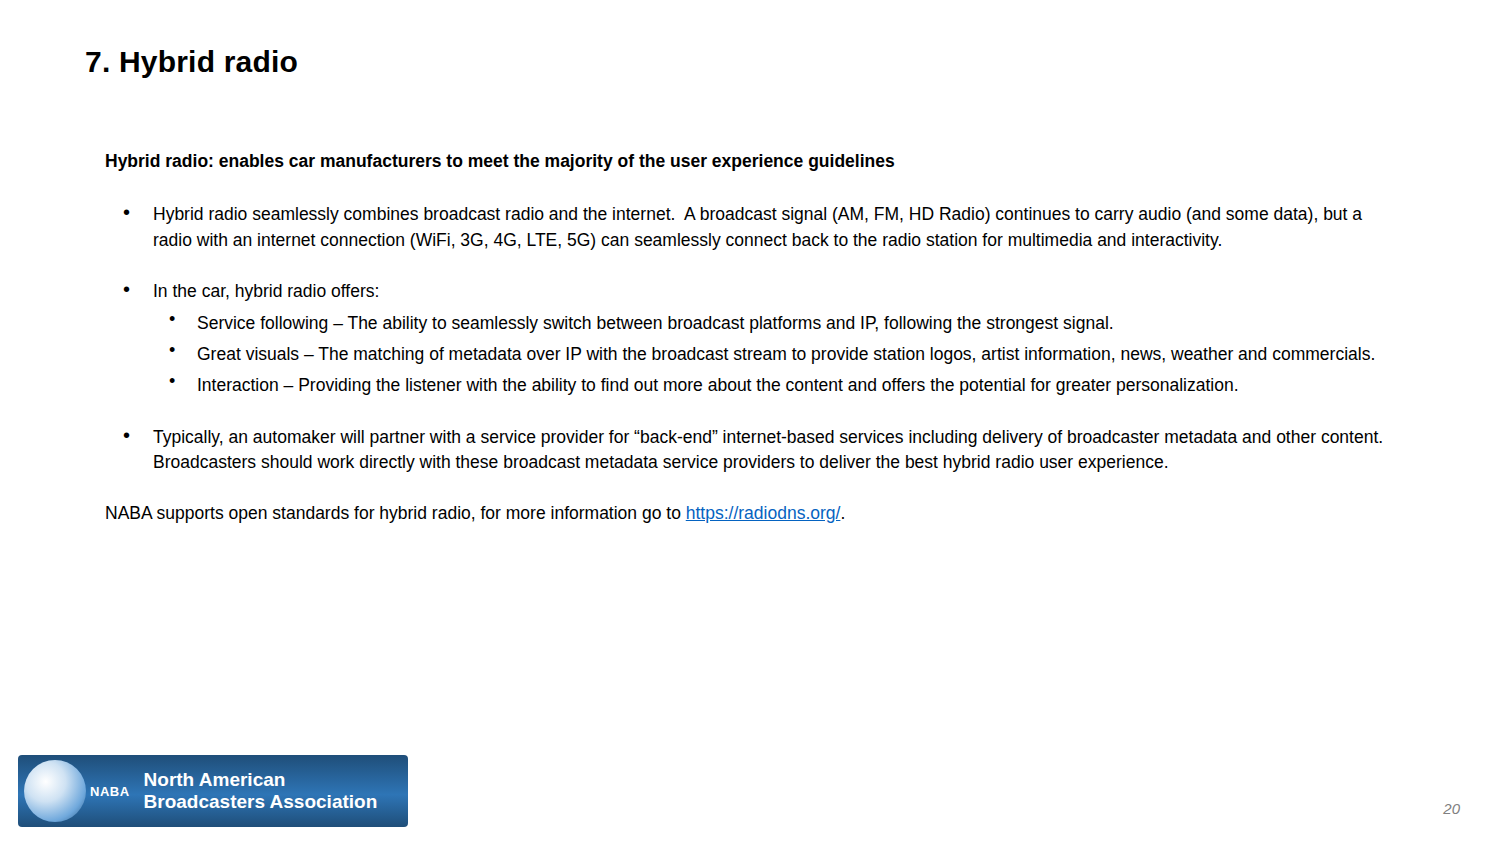7. Hybrid radio
Hybrid radio: enables car manufacturers to meet the majority of the user experience guidelines
Hybrid radio seamlessly combines broadcast radio and the internet. A broadcast signal (AM, FM, HD Radio) continues to carry audio (and some data), but a radio with an internet connection (WiFi, 3G, 4G, LTE, 5G) can seamlessly connect back to the radio station for multimedia and interactivity.
In the car, hybrid radio offers:
Service following – The ability to seamlessly switch between broadcast platforms and IP, following the strongest signal.
Great visuals – The matching of metadata over IP with the broadcast stream to provide station logos, artist information, news, weather and commercials.
Interaction – Providing the listener with the ability to find out more about the content and offers the potential for greater personalization.
Typically, an automaker will partner with a service provider for “back-end” internet-based services including delivery of broadcaster metadata and other content. Broadcasters should work directly with these broadcast metadata service providers to deliver the best hybrid radio user experience.
NABA supports open standards for hybrid radio, for more information go to https://radiodns.org/.
NABA
North American Broadcasters Association
20